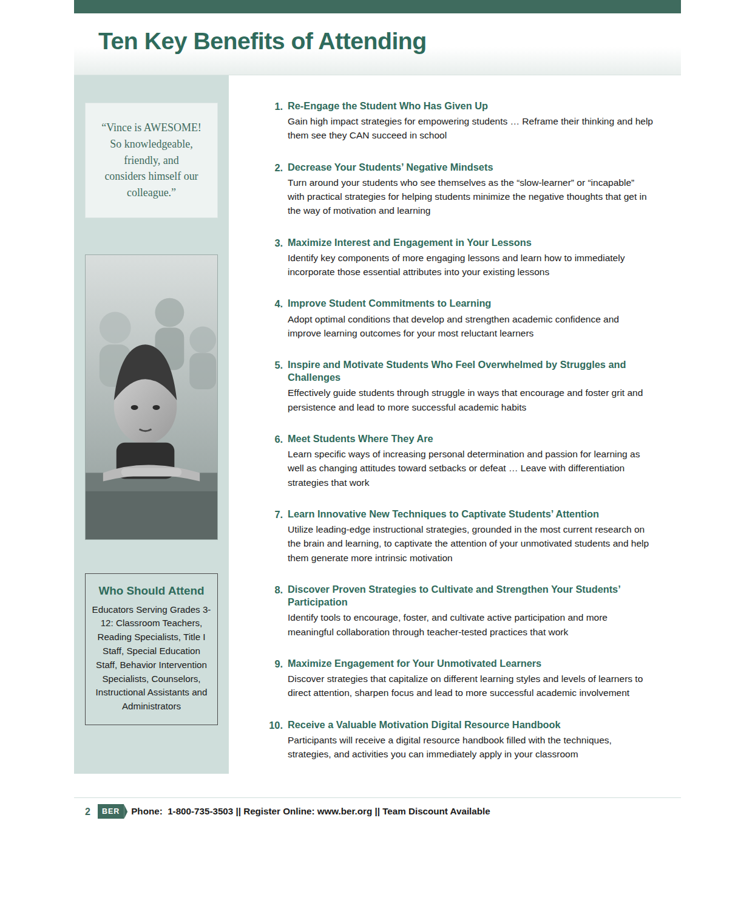Ten Key Benefits of Attending
“Vince is AWESOME!
So knowledgeable,
friendly, and
considers himself our
colleague.”
Who Should Attend
Educators Serving Grades 3-12: Classroom Teachers, Reading Specialists, Title I Staff, Special Education Staff, Behavior Intervention Specialists, Counselors, Instructional Assistants and Administrators
Re-Engage the Student Who Has Given Up
Gain high impact strategies for empowering students … Reframe their thinking and help them see they CAN succeed in school
Decrease Your Students’ Negative Mindsets
Turn around your students who see themselves as the “slow-learner” or “incapable” with practical strategies for helping students minimize the negative thoughts that get in the way of motivation and learning
Maximize Interest and Engagement in Your Lessons
Identify key components of more engaging lessons and learn how to immediately incorporate those essential attributes into your existing lessons
Improve Student Commitments to Learning
Adopt optimal conditions that develop and strengthen academic confidence and improve learning outcomes for your most reluctant learners
Inspire and Motivate Students Who Feel Overwhelmed by Struggles and Challenges
Effectively guide students through struggle in ways that encourage and foster grit and persistence and lead to more successful academic habits
Meet Students Where They Are
Learn specific ways of increasing personal determination and passion for learning as well as changing attitudes toward setbacks or defeat … Leave with differentiation strategies that work
Learn Innovative New Techniques to Captivate Students’ Attention
Utilize leading-edge instructional strategies, grounded in the most current research on the brain and learning, to captivate the attention of your unmotivated students and help them generate more intrinsic motivation
Discover Proven Strategies to Cultivate and Strengthen Your Students’ Participation
Identify tools to encourage, foster, and cultivate active participation and more meaningful collaboration through teacher-tested practices that work
Maximize Engagement for Your Unmotivated Learners
Discover strategies that capitalize on different learning styles and levels of learners to direct attention, sharpen focus and lead to more successful academic involvement
Receive a Valuable Motivation Digital Resource Handbook
Participants will receive a digital resource handbook filled with the techniques, strategies, and activities you can immediately apply in your classroom
2 BER Phone: 1-800-735-3503 || Register Online: www.ber.org || Team Discount Available